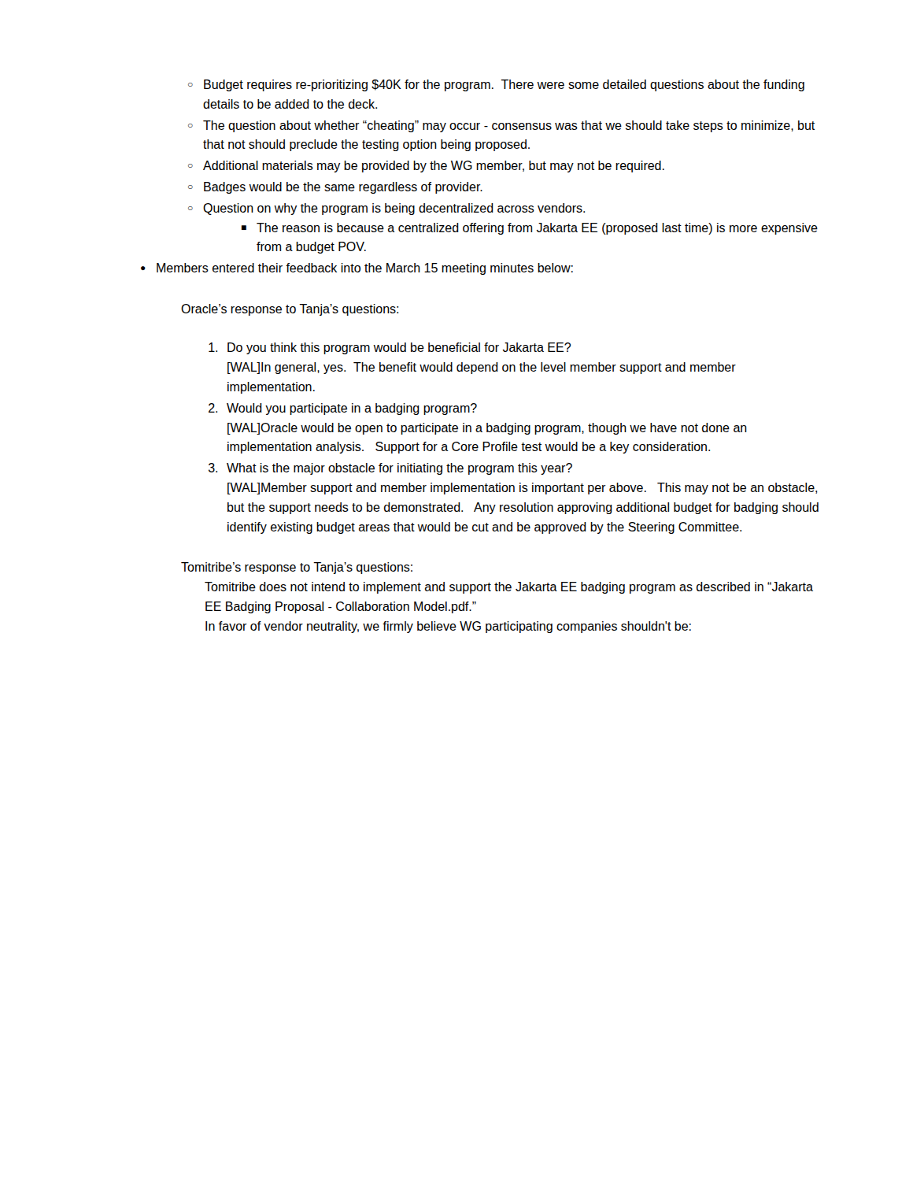Budget requires re-prioritizing $40K for the program. There were some detailed questions about the funding details to be added to the deck.
The question about whether “cheating” may occur - consensus was that we should take steps to minimize, but that not should preclude the testing option being proposed.
Additional materials may be provided by the WG member, but may not be required.
Badges would be the same regardless of provider.
Question on why the program is being decentralized across vendors.
The reason is because a centralized offering from Jakarta EE (proposed last time) is more expensive from a budget POV.
Members entered their feedback into the March 15 meeting minutes below:
Oracle’s response to Tanja’s questions:
Do you think this program would be beneficial for Jakarta EE?
[WAL]In general, yes. The benefit would depend on the level member support and member implementation.
Would you participate in a badging program?
[WAL]Oracle would be open to participate in a badging program, though we have not done an implementation analysis. Support for a Core Profile test would be a key consideration.
What is the major obstacle for initiating the program this year?
[WAL]Member support and member implementation is important per above. This may not be an obstacle, but the support needs to be demonstrated. Any resolution approving additional budget for badging should identify existing budget areas that would be cut and be approved by the Steering Committee.
Tomitribe’s response to Tanja’s questions:
Tomitribe does not intend to implement and support the Jakarta EE badging program as described in “Jakarta EE Badging Proposal - Collaboration Model.pdf.”
In favor of vendor neutrality, we firmly believe WG participating companies shouldn't be: